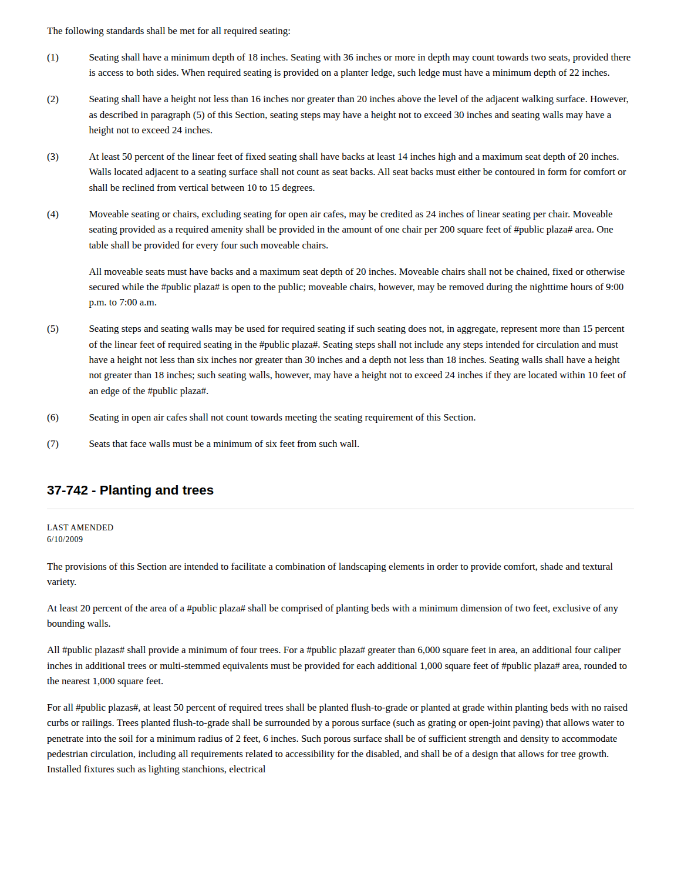The following standards shall be met for all required seating:
(1)
Seating shall have a minimum depth of 18 inches. Seating with 36 inches or more in depth may count towards two seats, provided there is access to both sides. When required seating is provided on a planter ledge, such ledge must have a minimum depth of 22 inches.
(2)
Seating shall have a height not less than 16 inches nor greater than 20 inches above the level of the adjacent walking surface. However, as described in paragraph (5) of this Section, seating steps may have a height not to exceed 30 inches and seating walls may have a height not to exceed 24 inches.
(3)
At least 50 percent of the linear feet of fixed seating shall have backs at least 14 inches high and a maximum seat depth of 20 inches. Walls located adjacent to a seating surface shall not count as seat backs. All seat backs must either be contoured in form for comfort or shall be reclined from vertical between 10 to 15 degrees.
(4)
Moveable seating or chairs, excluding seating for open air cafes, may be credited as 24 inches of linear seating per chair. Moveable seating provided as a required amenity shall be provided in the amount of one chair per 200 square feet of #public plaza# area. One table shall be provided for every four such moveable chairs.
All moveable seats must have backs and a maximum seat depth of 20 inches. Moveable chairs shall not be chained, fixed or otherwise secured while the #public plaza# is open to the public; moveable chairs, however, may be removed during the nighttime hours of 9:00 p.m. to 7:00 a.m.
(5)
Seating steps and seating walls may be used for required seating if such seating does not, in aggregate, represent more than 15 percent of the linear feet of required seating in the #public plaza#. Seating steps shall not include any steps intended for circulation and must have a height not less than six inches nor greater than 30 inches and a depth not less than 18 inches. Seating walls shall have a height not greater than 18 inches; such seating walls, however, may have a height not to exceed 24 inches if they are located within 10 feet of an edge of the #public plaza#.
(6)
Seating in open air cafes shall not count towards meeting the seating requirement of this Section.
(7)
Seats that face walls must be a minimum of six feet from such wall.
37-742 - Planting and trees
Last amended
6/10/2009
The provisions of this Section are intended to facilitate a combination of landscaping elements in order to provide comfort, shade and textural variety.
At least 20 percent of the area of a #public plaza# shall be comprised of planting beds with a minimum dimension of two feet, exclusive of any bounding walls.
All #public plazas# shall provide a minimum of four trees. For a #public plaza# greater than 6,000 square feet in area, an additional four caliper inches in additional trees or multi-stemmed equivalents must be provided for each additional 1,000 square feet of #public plaza# area, rounded to the nearest 1,000 square feet.
For all #public plazas#, at least 50 percent of required trees shall be planted flush-to-grade or planted at grade within planting beds with no raised curbs or railings. Trees planted flush-to-grade shall be surrounded by a porous surface (such as grating or open-joint paving) that allows water to penetrate into the soil for a minimum radius of 2 feet, 6 inches. Such porous surface shall be of sufficient strength and density to accommodate pedestrian circulation, including all requirements related to accessibility for the disabled, and shall be of a design that allows for tree growth. Installed fixtures such as lighting stanchions, electrical